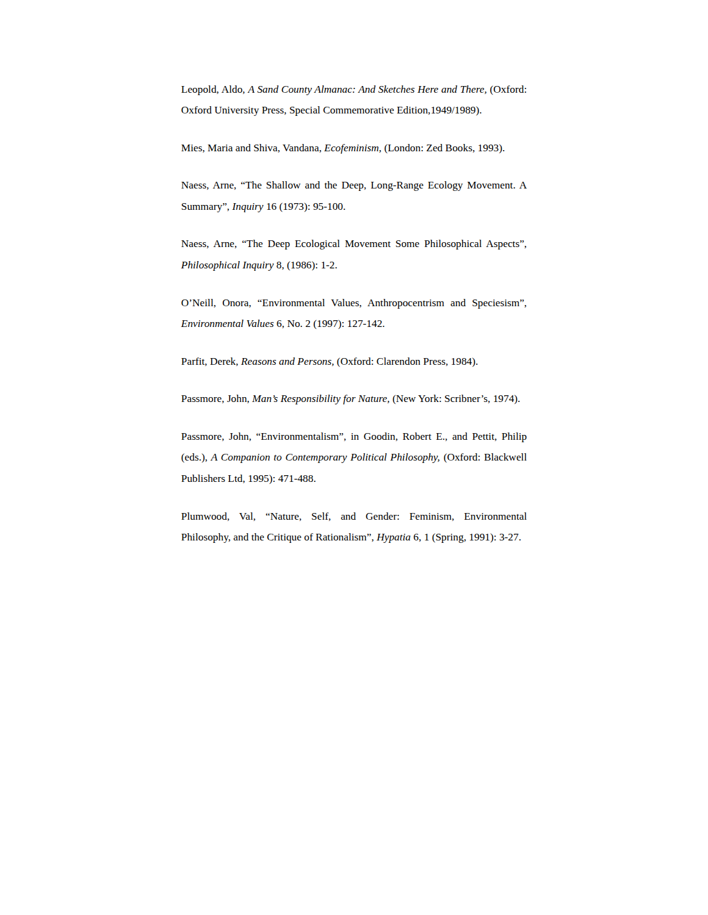Leopold, Aldo, A Sand County Almanac: And Sketches Here and There, (Oxford: Oxford University Press, Special Commemorative Edition,1949/1989).
Mies, Maria and Shiva, Vandana, Ecofeminism, (London: Zed Books, 1993).
Naess, Arne, “The Shallow and the Deep, Long-Range Ecology Movement. A Summary”, Inquiry 16 (1973): 95-100.
Naess, Arne, “The Deep Ecological Movement Some Philosophical Aspects”, Philosophical Inquiry 8, (1986): 1-2.
O’Neill, Onora, “Environmental Values, Anthropocentrism and Speciesism”, Environmental Values 6, No. 2 (1997): 127-142.
Parfit, Derek, Reasons and Persons, (Oxford: Clarendon Press, 1984).
Passmore, John, Man’s Responsibility for Nature, (New York: Scribner’s, 1974).
Passmore, John, “Environmentalism”, in Goodin, Robert E., and Pettit, Philip (eds.), A Companion to Contemporary Political Philosophy, (Oxford: Blackwell Publishers Ltd, 1995): 471-488.
Plumwood, Val, “Nature, Self, and Gender: Feminism, Environmental Philosophy, and the Critique of Rationalism”, Hypatia 6, 1 (Spring, 1991): 3-27.